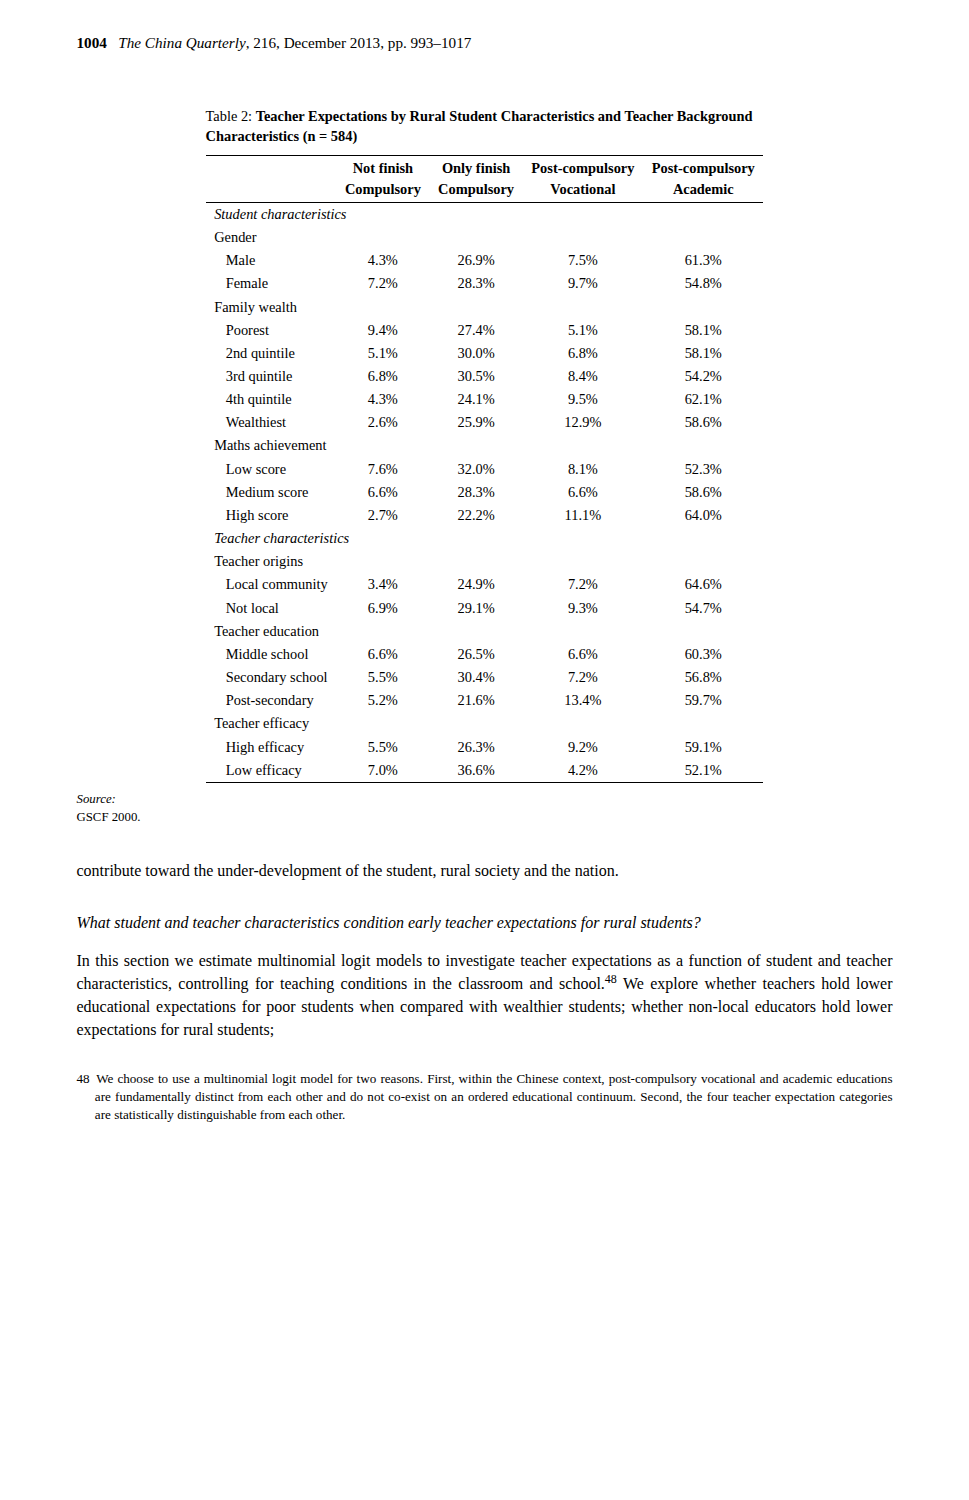1004 The China Quarterly, 216, December 2013, pp. 993–1017
Table 2: Teacher Expectations by Rural Student Characteristics and Teacher Background Characteristics (n = 584)
| | Not finish Compulsory | Only finish Compulsory | Post-compulsory Vocational | Post-compulsory Academic |
| --- | --- | --- | --- | --- |
| Student characteristics |
| Gender | | | | |
| Male | 4.3% | 26.9% | 7.5% | 61.3% |
| Female | 7.2% | 28.3% | 9.7% | 54.8% |
| Family wealth | | | | |
| Poorest | 9.4% | 27.4% | 5.1% | 58.1% |
| 2nd quintile | 5.1% | 30.0% | 6.8% | 58.1% |
| 3rd quintile | 6.8% | 30.5% | 8.4% | 54.2% |
| 4th quintile | 4.3% | 24.1% | 9.5% | 62.1% |
| Wealthiest | 2.6% | 25.9% | 12.9% | 58.6% |
| Maths achievement | | | | |
| Low score | 7.6% | 32.0% | 8.1% | 52.3% |
| Medium score | 6.6% | 28.3% | 6.6% | 58.6% |
| High score | 2.7% | 22.2% | 11.1% | 64.0% |
| Teacher characteristics |
| Teacher origins | | | | |
| Local community | 3.4% | 24.9% | 7.2% | 64.6% |
| Not local | 6.9% | 29.1% | 9.3% | 54.7% |
| Teacher education | | | | |
| Middle school | 6.6% | 26.5% | 6.6% | 60.3% |
| Secondary school | 5.5% | 30.4% | 7.2% | 56.8% |
| Post-secondary | 5.2% | 21.6% | 13.4% | 59.7% |
| Teacher efficacy | | | | |
| High efficacy | 5.5% | 26.3% | 9.2% | 59.1% |
| Low efficacy | 7.0% | 36.6% | 4.2% | 52.1% |
Source: GSCF 2000.
contribute toward the under-development of the student, rural society and the nation.
What student and teacher characteristics condition early teacher expectations for rural students?
In this section we estimate multinomial logit models to investigate teacher expectations as a function of student and teacher characteristics, controlling for teaching conditions in the classroom and school.48 We explore whether teachers hold lower educational expectations for poor students when compared with wealthier students; whether non-local educators hold lower expectations for rural students;
48 We choose to use a multinomial logit model for two reasons. First, within the Chinese context, post-compulsory vocational and academic educations are fundamentally distinct from each other and do not co-exist on an ordered educational continuum. Second, the four teacher expectation categories are statistically distinguishable from each other.